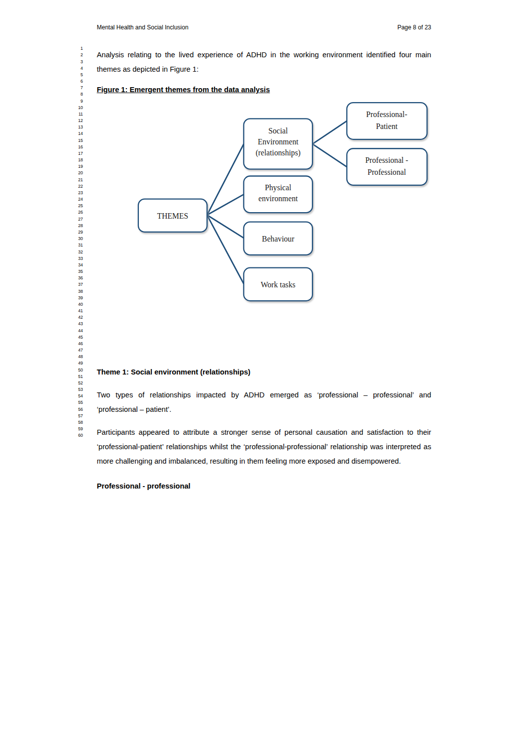Mental Health and Social Inclusion Page 8 of 23
12345 678910 1112131415 1617181920 2122232425 2627282930 3132333435 3637383940 4142434445 4647484950 5152535455 5657585960
Analysis relating to the lived experience of ADHD in the working environment identified four main themes as depicted in Figure 1:
Figure 1: Emergent themes from the data analysis
THEMES Social Environment (relationships) Physical environment Behaviour Work tasks Professional- Patient Professional - Professional
Theme 1: Social environment (relationships)
Two types of relationships impacted by ADHD emerged as ‘professional – professional’ and ‘professional – patient’.
Participants appeared to attribute a stronger sense of personal causation and satisfaction to their ‘professional-patient’ relationships whilst the ‘professional-professional’ relationship was interpreted as more challenging and imbalanced, resulting in them feeling more exposed and disempowered.
Professional - professional